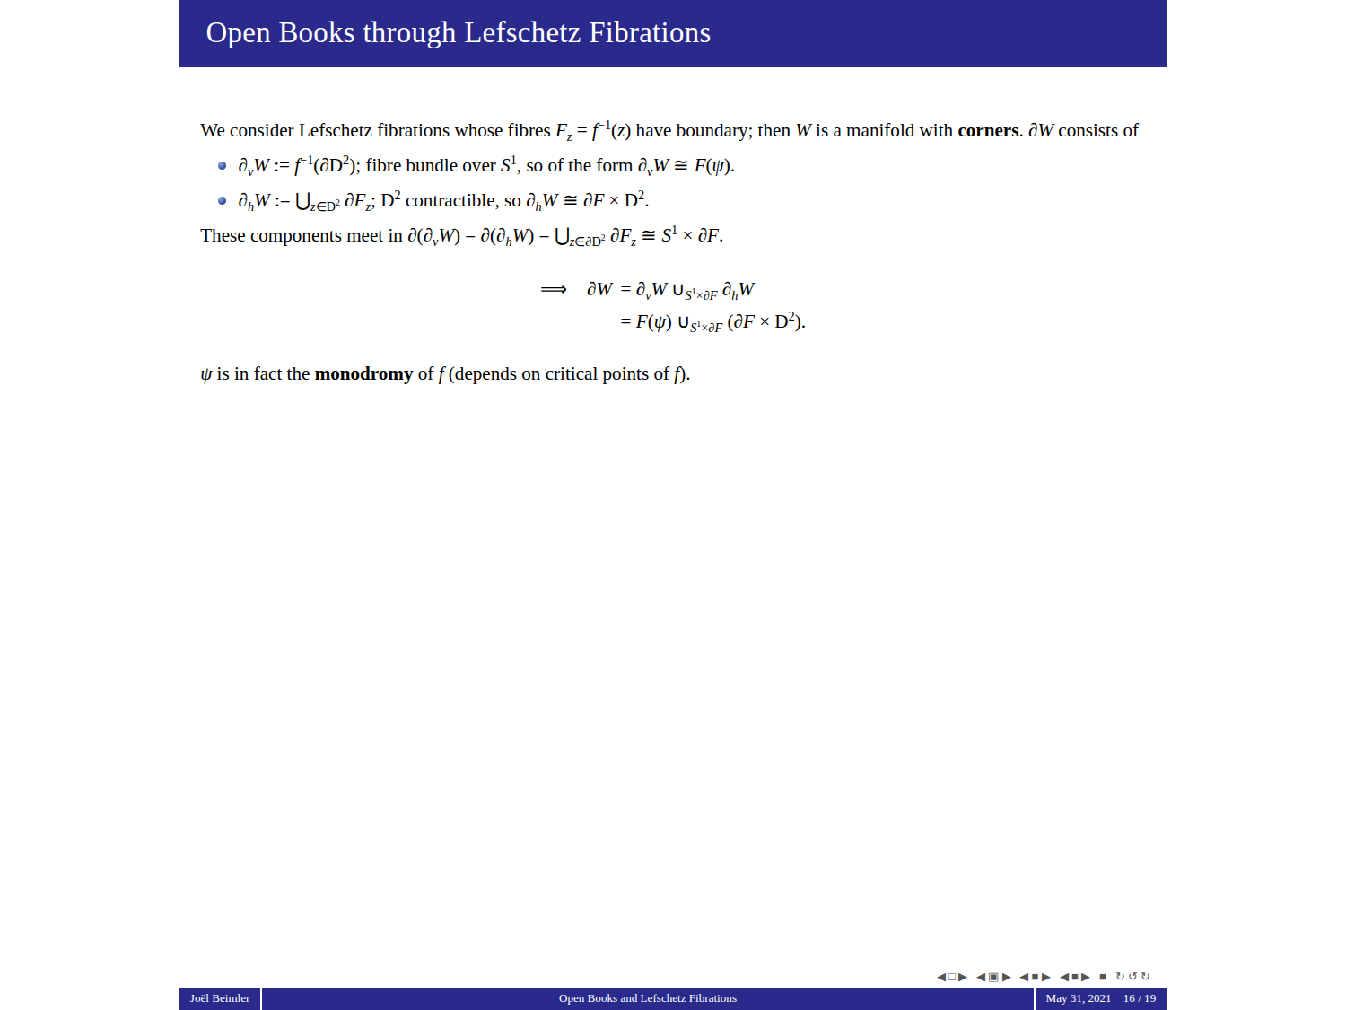Open Books through Lefschetz Fibrations
We consider Lefschetz fibrations whose fibres Fz = f−1(z) have boundary; then W is a manifold with corners. ∂W consists of
∂vW := f−1(∂D2); fibre bundle over S1, so of the form ∂vW ≅ F(ψ).
∂hW := ⋃z∈D2 ∂Fz; D2 contractible, so ∂hW ≅ ∂F × D2.
These components meet in ∂(∂vW) = ∂(∂hW) = ⋃z∈∂D2 ∂Fz ≅ S1 × ∂F.
⟹ ∂W = ∂vW ∪S1×∂F ∂hW = F(ψ) ∪S1×∂F (∂F × D2).
ψ is in fact the monodromy of f (depends on critical points of f).
◀□▶ ◀▣▶ ◀■▶ ◀■▶ ■ ↻↺↻
Joël Beimler
Open Books and Lefschetz Fibrations
May 31, 2021 16 / 19